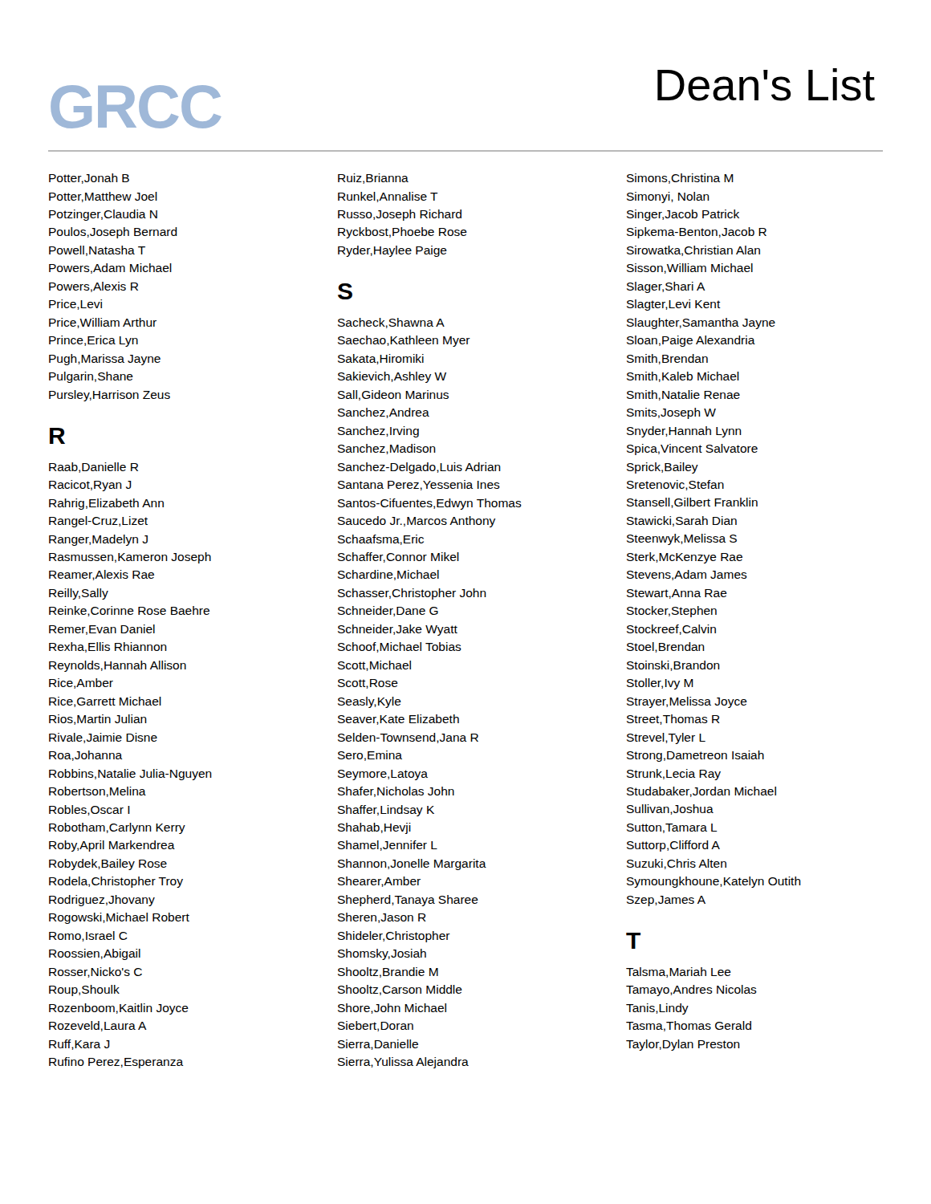GRCC
Dean's List
Potter,Jonah B
Potter,Matthew Joel
Potzinger,Claudia N
Poulos,Joseph Bernard
Powell,Natasha T
Powers,Adam Michael
Powers,Alexis R
Price,Levi
Price,William Arthur
Prince,Erica Lyn
Pugh,Marissa Jayne
Pulgarin,Shane
Pursley,Harrison Zeus
R
Raab,Danielle R
Racicot,Ryan J
Rahrig,Elizabeth Ann
Rangel-Cruz,Lizet
Ranger,Madelyn J
Rasmussen,Kameron Joseph
Reamer,Alexis Rae
Reilly,Sally
Reinke,Corinne Rose Baehre
Remer,Evan Daniel
Rexha,Ellis Rhiannon
Reynolds,Hannah Allison
Rice,Amber
Rice,Garrett Michael
Rios,Martin Julian
Rivale,Jaimie Disne
Roa,Johanna
Robbins,Natalie Julia-Nguyen
Robertson,Melina
Robles,Oscar I
Robotham,Carlynn Kerry
Roby,April Markendrea
Robydek,Bailey Rose
Rodela,Christopher Troy
Rodriguez,Jhovany
Rogowski,Michael Robert
Romo,Israel C
Roossien,Abigail
Rosser,Nicko's C
Roup,Shoulk
Rozenboom,Kaitlin Joyce
Rozeveld,Laura A
Ruff,Kara J
Rufino Perez,Esperanza
Ruiz,Brianna
Runkel,Annalise T
Russo,Joseph Richard
Ryckbost,Phoebe Rose
Ryder,Haylee Paige
S
Sacheck,Shawna A
Saechao,Kathleen Myer
Sakata,Hiromiki
Sakievich,Ashley W
Sall,Gideon Marinus
Sanchez,Andrea
Sanchez,Irving
Sanchez,Madison
Sanchez-Delgado,Luis Adrian
Santana Perez,Yessenia Ines
Santos-Cifuentes,Edwyn Thomas
Saucedo Jr.,Marcos Anthony
Schaafsma,Eric
Schaffer,Connor Mikel
Schardine,Michael
Schasser,Christopher John
Schneider,Dane G
Schneider,Jake Wyatt
Schoof,Michael Tobias
Scott,Michael
Scott,Rose
Seasly,Kyle
Seaver,Kate Elizabeth
Selden-Townsend,Jana R
Sero,Emina
Seymore,Latoya
Shafer,Nicholas John
Shaffer,Lindsay K
Shahab,Hevji
Shamel,Jennifer L
Shannon,Jonelle Margarita
Shearer,Amber
Shepherd,Tanaya Sharee
Sheren,Jason R
Shideler,Christopher
Shomsky,Josiah
Shooltz,Brandie M
Shooltz,Carson Middle
Shore,John Michael
Siebert,Doran
Sierra,Danielle
Sierra,Yulissa Alejandra
Simons,Christina M
Simonyi, Nolan
Singer,Jacob Patrick
Sipkema-Benton,Jacob R
Sirowatka,Christian Alan
Sisson,William Michael
Slager,Shari A
Slagter,Levi Kent
Slaughter,Samantha Jayne
Sloan,Paige Alexandria
Smith,Brendan
Smith,Kaleb Michael
Smith,Natalie Renae
Smits,Joseph W
Snyder,Hannah Lynn
Spica,Vincent Salvatore
Sprick,Bailey
Sretenovic,Stefan
Stansell,Gilbert Franklin
Stawicki,Sarah Dian
Steenwyk,Melissa S
Sterk,McKenzye Rae
Stevens,Adam James
Stewart,Anna Rae
Stocker,Stephen
Stockreef,Calvin
Stoel,Brendan
Stoinski,Brandon
Stoller,Ivy M
Strayer,Melissa Joyce
Street,Thomas R
Strevel,Tyler L
Strong,Dametreon Isaiah
Strunk,Lecia Ray
Studabaker,Jordan Michael
Sullivan,Joshua
Sutton,Tamara L
Suttorp,Clifford A
Suzuki,Chris Alten
Symoungkhoune,Katelyn Outith
Szep,James A
T
Talsma,Mariah Lee
Tamayo,Andres Nicolas
Tanis,Lindy
Tasma,Thomas Gerald
Taylor,Dylan Preston